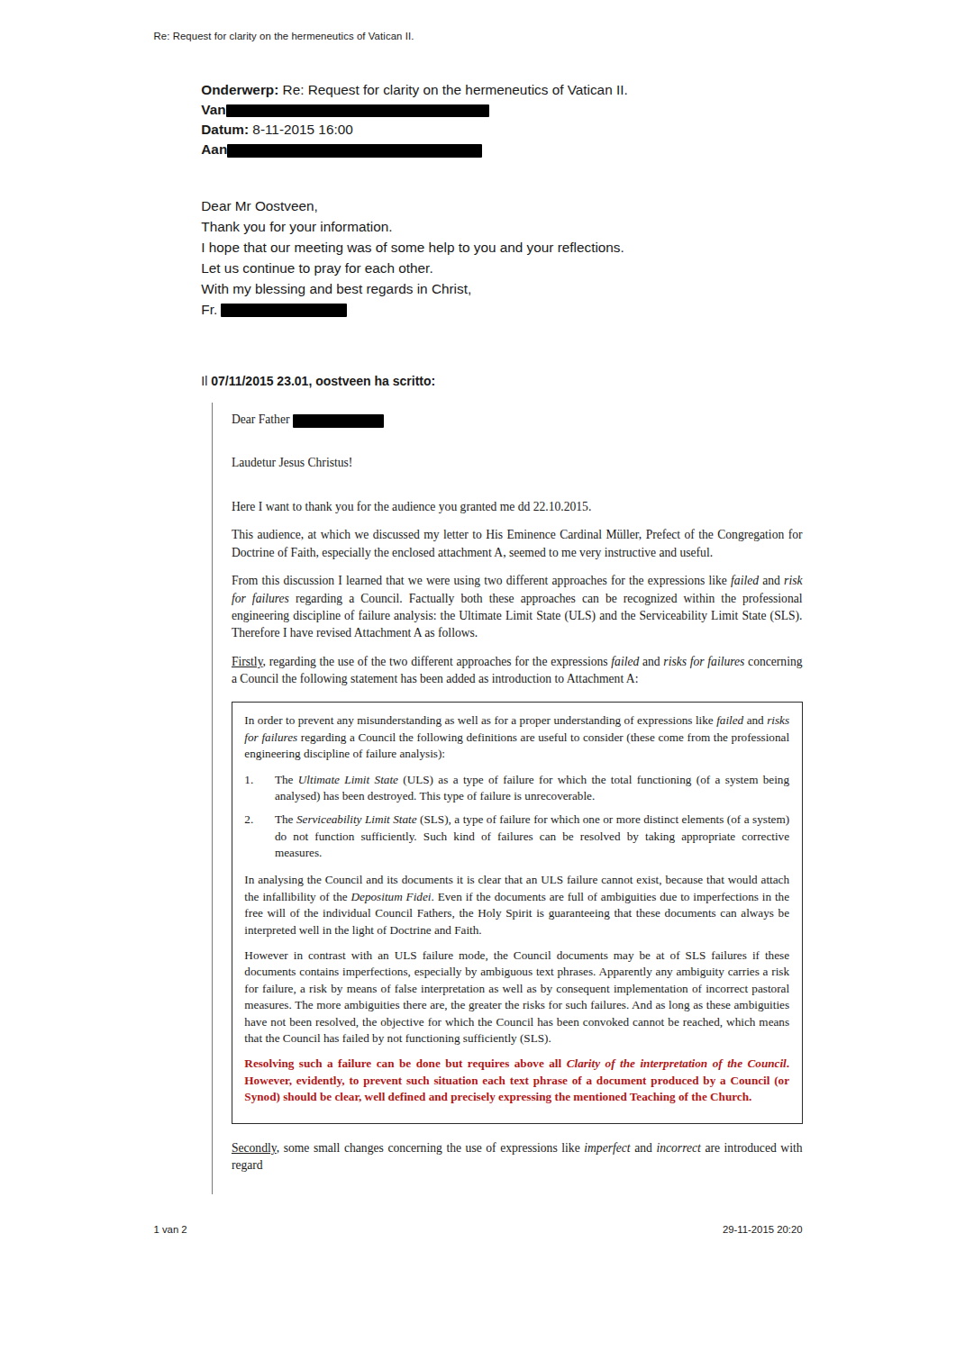Re: Request for clarity on the hermeneutics of Vatican II.
Onderwerp: Re: Request for clarity on the hermeneutics of Vatican II.
Van
Datum: 8-11-2015 16:00
Aan
Dear Mr Oostveen,
Thank you for your information.
I hope that our meeting was of some help to you and your reflections.
Let us continue to pray for each other.
With my blessing and best regards in Christ,
Fr.
Il 07/11/2015 23.01, oostveen ha scritto:
Dear Father
Laudetur Jesus Christus!
Here I want to thank you for the audience you granted me dd 22.10.2015.
This audience, at which we discussed my letter to His Eminence Cardinal Müller, Prefect of the Congregation for Doctrine of Faith, especially the enclosed attachment A, seemed to me very instructive and useful.
From this discussion I learned that we were using two different approaches for the expressions like failed and risk for failures regarding a Council. Factually both these approaches can be recognized within the professional engineering discipline of failure analysis: the Ultimate Limit State (ULS) and the Serviceability Limit State (SLS). Therefore I have revised Attachment A as follows.
Firstly, regarding the use of the two different approaches for the expressions failed and risks for failures concerning a Council the following statement has been added as introduction to Attachment A:
In order to prevent any misunderstanding as well as for a proper understanding of expressions like failed and risks for failures regarding a Council the following definitions are useful to consider (these come from the professional engineering discipline of failure analysis):
The Ultimate Limit State (ULS) as a type of failure for which the total functioning (of a system being analysed) has been destroyed. This type of failure is unrecoverable.
The Serviceability Limit State (SLS), a type of failure for which one or more distinct elements (of a system) do not function sufficiently. Such kind of failures can be resolved by taking appropriate corrective measures.
In analysing the Council and its documents it is clear that an ULS failure cannot exist, because that would attach the infallibility of the Depositum Fidei. Even if the documents are full of ambiguities due to imperfections in the free will of the individual Council Fathers, the Holy Spirit is guaranteeing that these documents can always be interpreted well in the light of Doctrine and Faith.
However in contrast with an ULS failure mode, the Council documents may be at of SLS failures if these documents contains imperfections, especially by ambiguous text phrases. Apparently any ambiguity carries a risk for failure, a risk by means of false interpretation as well as by consequent implementation of incorrect pastoral measures. The more ambiguities there are, the greater the risks for such failures. And as long as these ambiguities have not been resolved, the objective for which the Council has been convoked cannot be reached, which means that the Council has failed by not functioning sufficiently (SLS).
Resolving such a failure can be done but requires above all Clarity of the interpretation of the Council. However, evidently, to prevent such situation each text phrase of a document produced by a Council (or Synod) should be clear, well defined and precisely expressing the mentioned Teaching of the Church.
Secondly, some small changes concerning the use of expressions like imperfect and incorrect are introduced with regard
1 van 2 29-11-2015 20:20